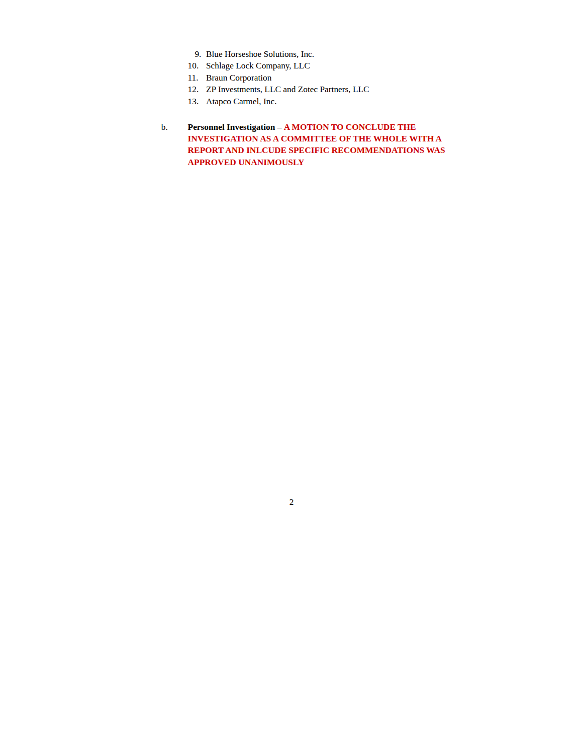9. Blue Horseshoe Solutions, Inc.
10. Schlage Lock Company, LLC
11. Braun Corporation
12. ZP Investments, LLC and Zotec Partners, LLC
13. Atapco Carmel, Inc.
b. Personnel Investigation – A MOTION TO CONCLUDE THE INVESTIGATION AS A COMMITTEE OF THE WHOLE WITH A REPORT AND INLCUDE SPECIFIC RECOMMENDATIONS WAS APPROVED UNANIMOUSLY
2